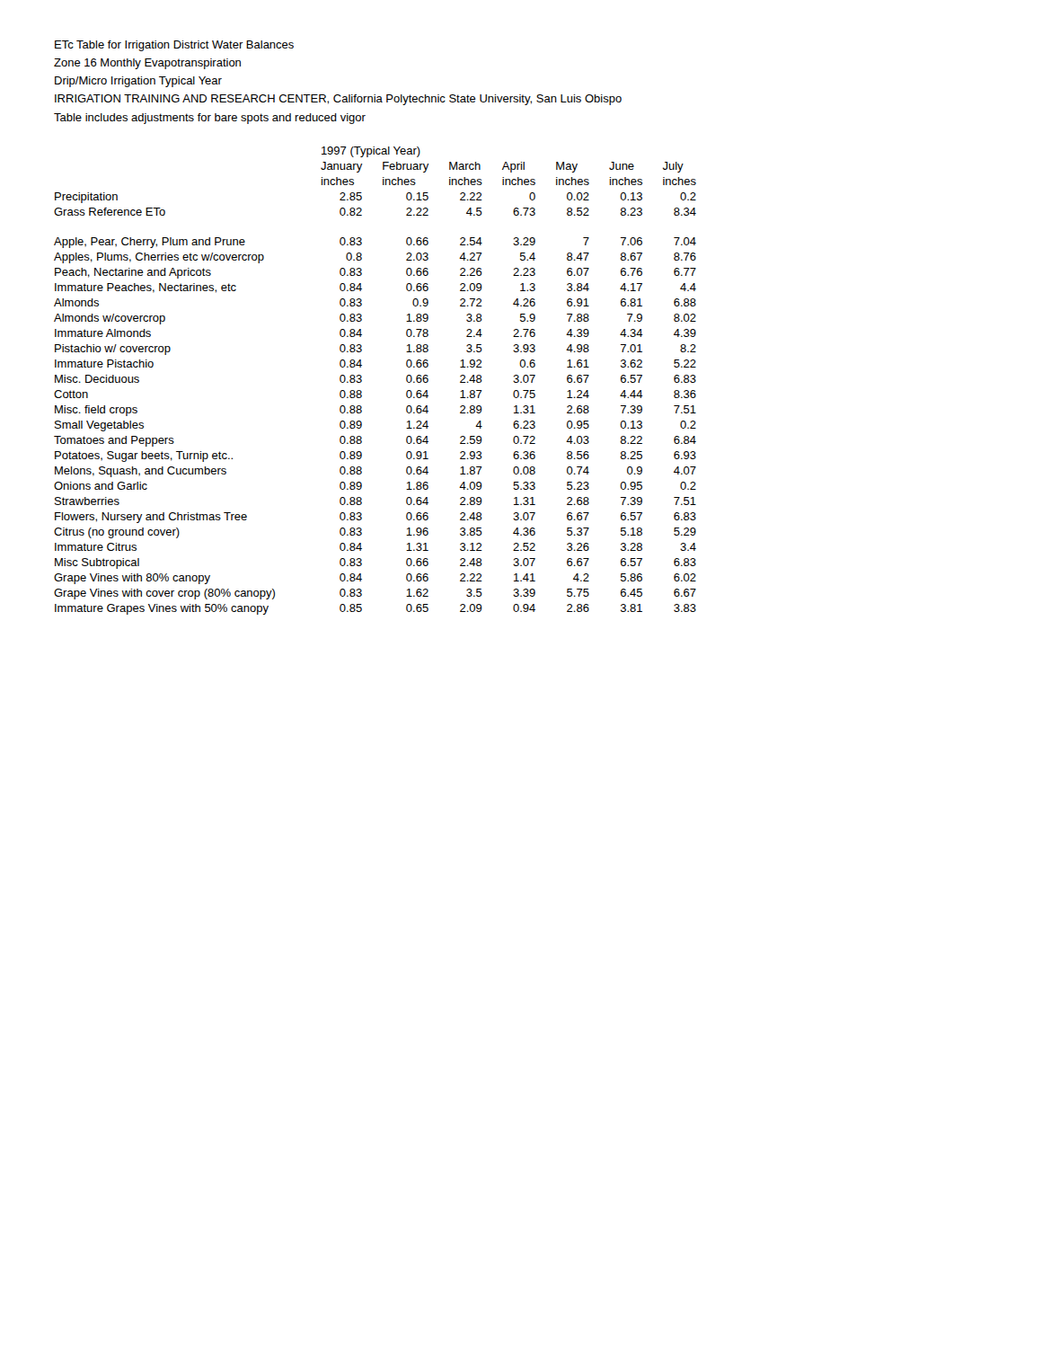ETc Table for Irrigation District Water Balances
Zone 16 Monthly Evapotranspiration
Drip/Micro Irrigation Typical Year
IRRIGATION TRAINING AND RESEARCH CENTER, California Polytechnic State University, San Luis Obispo
Table includes adjustments for bare spots and reduced vigor
| | 1997 (Typical Year) | | | | |
| | January | February | March | April | May | June | July |
| | inches | inches | inches | inches | inches | inches | inches |
| Precipitation | 2.85 | 0.15 | 2.22 | 0 | 0.02 | 0.13 | 0.2 |
| Grass Reference ETo | 0.82 | 2.22 | 4.5 | 6.73 | 8.52 | 8.23 | 8.34 |
| Apple, Pear, Cherry, Plum and Prune | 0.83 | 0.66 | 2.54 | 3.29 | 7 | 7.06 | 7.04 |
| Apples, Plums, Cherries etc w/covercrop | 0.8 | 2.03 | 4.27 | 5.4 | 8.47 | 8.67 | 8.76 |
| Peach, Nectarine and Apricots | 0.83 | 0.66 | 2.26 | 2.23 | 6.07 | 6.76 | 6.77 |
| Immature Peaches, Nectarines, etc | 0.84 | 0.66 | 2.09 | 1.3 | 3.84 | 4.17 | 4.4 |
| Almonds | 0.83 | 0.9 | 2.72 | 4.26 | 6.91 | 6.81 | 6.88 |
| Almonds w/covercrop | 0.83 | 1.89 | 3.8 | 5.9 | 7.88 | 7.9 | 8.02 |
| Immature Almonds | 0.84 | 0.78 | 2.4 | 2.76 | 4.39 | 4.34 | 4.39 |
| Pistachio w/ covercrop | 0.83 | 1.88 | 3.5 | 3.93 | 4.98 | 7.01 | 8.2 |
| Immature Pistachio | 0.84 | 0.66 | 1.92 | 0.6 | 1.61 | 3.62 | 5.22 |
| Misc. Deciduous | 0.83 | 0.66 | 2.48 | 3.07 | 6.67 | 6.57 | 6.83 |
| Cotton | 0.88 | 0.64 | 1.87 | 0.75 | 1.24 | 4.44 | 8.36 |
| Misc. field crops | 0.88 | 0.64 | 2.89 | 1.31 | 2.68 | 7.39 | 7.51 |
| Small Vegetables | 0.89 | 1.24 | 4 | 6.23 | 0.95 | 0.13 | 0.2 |
| Tomatoes and Peppers | 0.88 | 0.64 | 2.59 | 0.72 | 4.03 | 8.22 | 6.84 |
| Potatoes, Sugar beets, Turnip etc.. | 0.89 | 0.91 | 2.93 | 6.36 | 8.56 | 8.25 | 6.93 |
| Melons, Squash, and Cucumbers | 0.88 | 0.64 | 1.87 | 0.08 | 0.74 | 0.9 | 4.07 |
| Onions and Garlic | 0.89 | 1.86 | 4.09 | 5.33 | 5.23 | 0.95 | 0.2 |
| Strawberries | 0.88 | 0.64 | 2.89 | 1.31 | 2.68 | 7.39 | 7.51 |
| Flowers, Nursery and Christmas Tree | 0.83 | 0.66 | 2.48 | 3.07 | 6.67 | 6.57 | 6.83 |
| Citrus (no ground cover) | 0.83 | 1.96 | 3.85 | 4.36 | 5.37 | 5.18 | 5.29 |
| Immature Citrus | 0.84 | 1.31 | 3.12 | 2.52 | 3.26 | 3.28 | 3.4 |
| Misc Subtropical | 0.83 | 0.66 | 2.48 | 3.07 | 6.67 | 6.57 | 6.83 |
| Grape Vines with 80% canopy | 0.84 | 0.66 | 2.22 | 1.41 | 4.2 | 5.86 | 6.02 |
| Grape Vines with cover crop (80% canopy) | 0.83 | 1.62 | 3.5 | 3.39 | 5.75 | 6.45 | 6.67 |
| Immature Grapes Vines with 50% canopy | 0.85 | 0.65 | 2.09 | 0.94 | 2.86 | 3.81 | 3.83 |